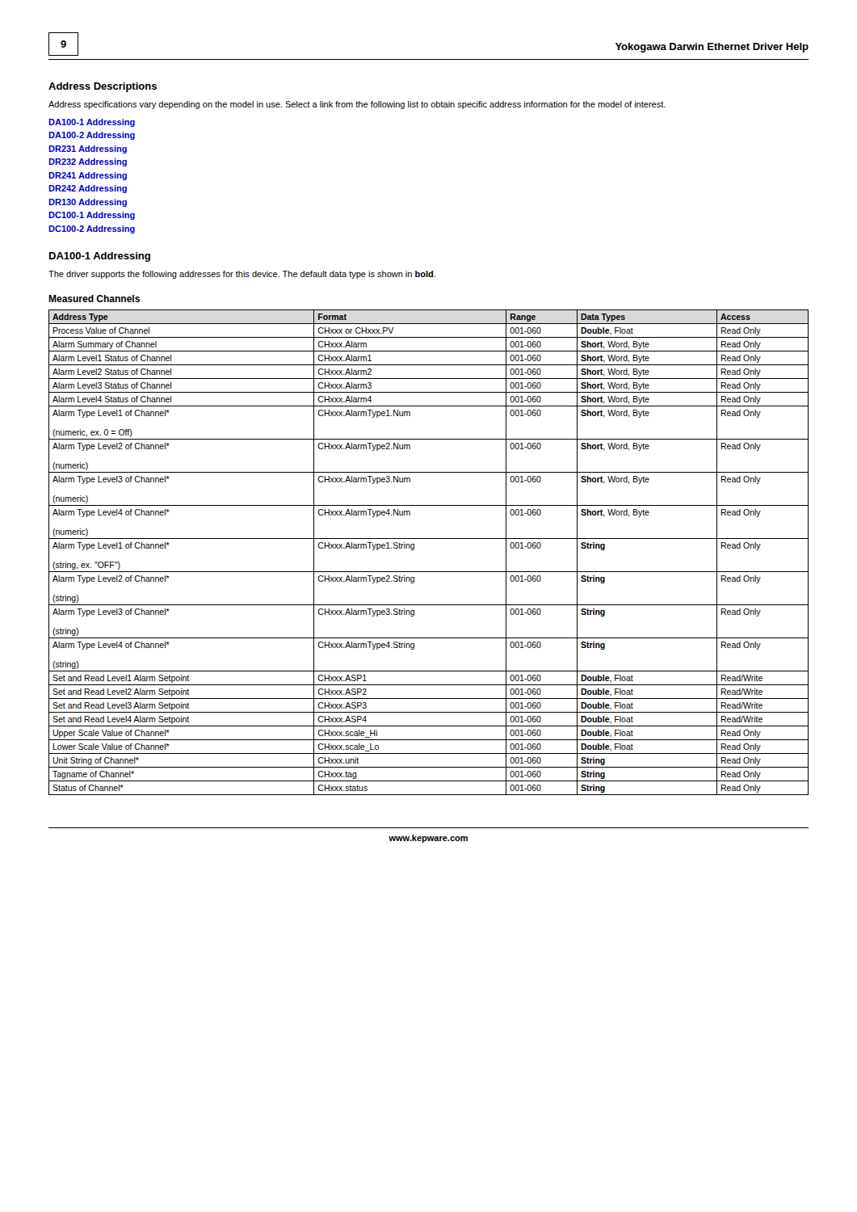9 Yokogawa Darwin Ethernet Driver Help
Address Descriptions
Address specifications vary depending on the model in use. Select a link from the following list to obtain specific address information for the model of interest.
DA100-1 Addressing DA100-2 Addressing DR231 Addressing DR232 Addressing DR241 Addressing DR242 Addressing DR130 Addressing DC100-1 Addressing DC100-2 Addressing
DA100-1 Addressing
The driver supports the following addresses for this device. The default data type is shown in bold.
Measured Channels
| Address Type | Format | Range | Data Types | Access |
| --- | --- | --- | --- | --- |
| Process Value of Channel | CHxxx or CHxxx.PV | 001-060 | Double , Float | Read Only |
| Alarm Summary of Channel | CHxxx.Alarm | 001-060 | Short , Word, Byte | Read Only |
| Alarm Level1 Status of Channel | CHxxx.Alarm1 | 001-060 | Short , Word, Byte | Read Only |
| Alarm Level2 Status of Channel | CHxxx.Alarm2 | 001-060 | Short , Word, Byte | Read Only |
| Alarm Level3 Status of Channel | CHxxx.Alarm3 | 001-060 | Short , Word, Byte | Read Only |
| Alarm Level4 Status of Channel | CHxxx.Alarm4 | 001-060 | Short , Word, Byte | Read Only |
| Alarm Type Level1 of Channel* (numeric, ex. 0 = Off) | CHxxx.AlarmType1.Num | 001-060 | Short , Word, Byte | Read Only |
| Alarm Type Level2 of Channel* (numeric) | CHxxx.AlarmType2.Num | 001-060 | Short , Word, Byte | Read Only |
| Alarm Type Level3 of Channel* (numeric) | CHxxx.AlarmType3.Num | 001-060 | Short , Word, Byte | Read Only |
| Alarm Type Level4 of Channel* (numeric) | CHxxx.AlarmType4.Num | 001-060 | Short , Word, Byte | Read Only |
| Alarm Type Level1 of Channel* (string, ex. "OFF") | CHxxx.AlarmType1.String | 001-060 | String | Read Only |
| Alarm Type Level2 of Channel* (string) | CHxxx.AlarmType2.String | 001-060 | String | Read Only |
| Alarm Type Level3 of Channel* (string) | CHxxx.AlarmType3.String | 001-060 | String | Read Only |
| Alarm Type Level4 of Channel* (string) | CHxxx.AlarmType4.String | 001-060 | String | Read Only |
| Set and Read Level1 Alarm Setpoint | CHxxx.ASP1 | 001-060 | Double , Float | Read/Write |
| Set and Read Level2 Alarm Setpoint | CHxxx.ASP2 | 001-060 | Double , Float | Read/Write |
| Set and Read Level3 Alarm Setpoint | CHxxx.ASP3 | 001-060 | Double , Float | Read/Write |
| Set and Read Level4 Alarm Setpoint | CHxxx.ASP4 | 001-060 | Double , Float | Read/Write |
| Upper Scale Value of Channel* | CHxxx.scale_Hi | 001-060 | Double , Float | Read Only |
| Lower Scale Value of Channel* | CHxxx.scale_Lo | 001-060 | Double , Float | Read Only |
| Unit String of Channel* | CHxxx.unit | 001-060 | String | Read Only |
| Tagname of Channel* | CHxxx.tag | 001-060 | String | Read Only |
| Status of Channel* | CHxxx.status | 001-060 | String | Read Only |
www.kepware.com